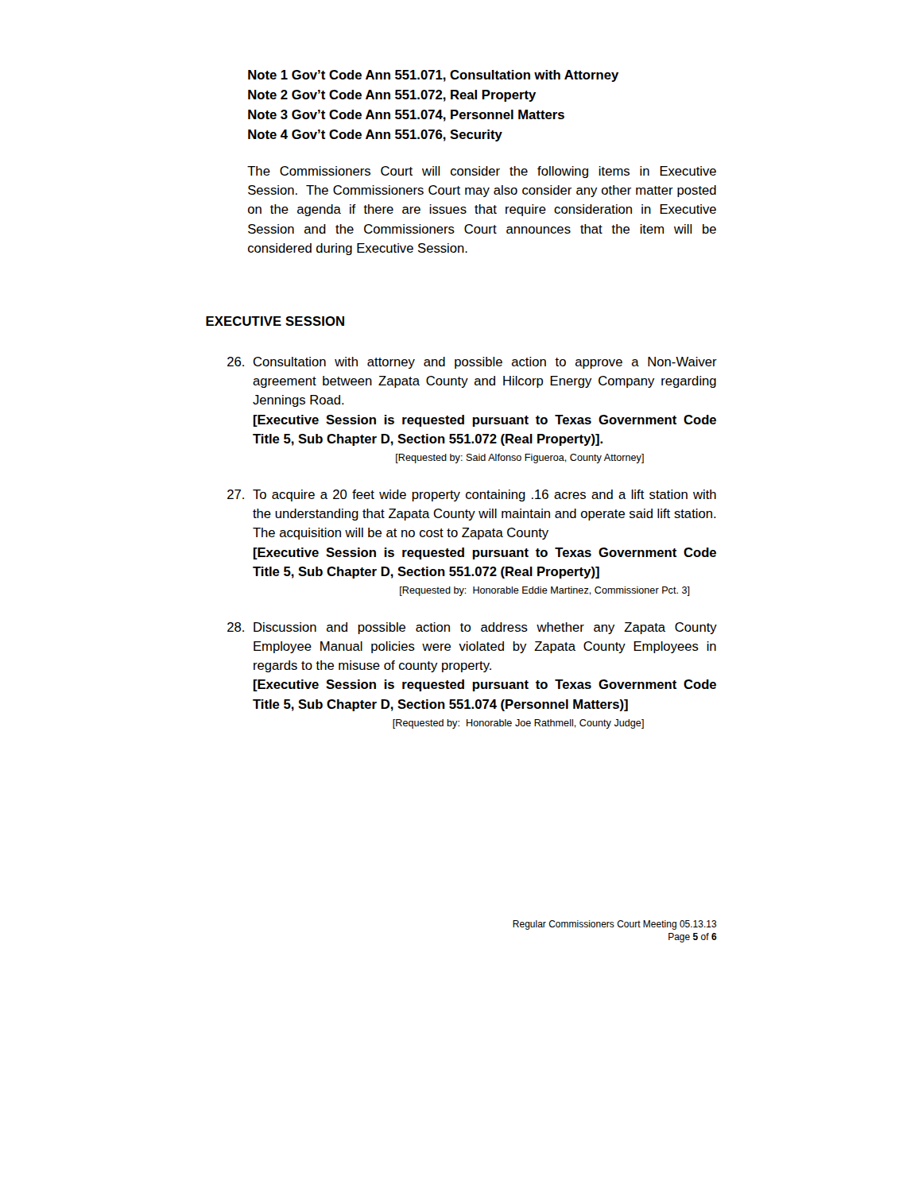Note 1 Gov’t Code Ann 551.071, Consultation with Attorney
Note 2 Gov’t Code Ann 551.072, Real Property
Note 3 Gov’t Code Ann 551.074, Personnel Matters
Note 4 Gov’t Code Ann 551.076, Security
The Commissioners Court will consider the following items in Executive Session. The Commissioners Court may also consider any other matter posted on the agenda if there are issues that require consideration in Executive Session and the Commissioners Court announces that the item will be considered during Executive Session.
EXECUTIVE SESSION
26.
Consultation with attorney and possible action to approve a Non-Waiver agreement between Zapata County and Hilcorp Energy Company regarding Jennings Road.
[Executive Session is requested pursuant to Texas Government Code Title 5, Sub Chapter D, Section 551.072 (Real Property)].
[Requested by: Said Alfonso Figueroa, County Attorney]
27.
To acquire a 20 feet wide property containing .16 acres and a lift station with the understanding that Zapata County will maintain and operate said lift station. The acquisition will be at no cost to Zapata County
[Executive Session is requested pursuant to Texas Government Code Title 5, Sub Chapter D, Section 551.072 (Real Property)]
[Requested by: Honorable Eddie Martinez, Commissioner Pct. 3]
28.
Discussion and possible action to address whether any Zapata County Employee Manual policies were violated by Zapata County Employees in regards to the misuse of county property.
[Executive Session is requested pursuant to Texas Government Code Title 5, Sub Chapter D, Section 551.074 (Personnel Matters)]
[Requested by: Honorable Joe Rathmell, County Judge]
Regular Commissioners Court Meeting 05.13.13 Page 5 of 6